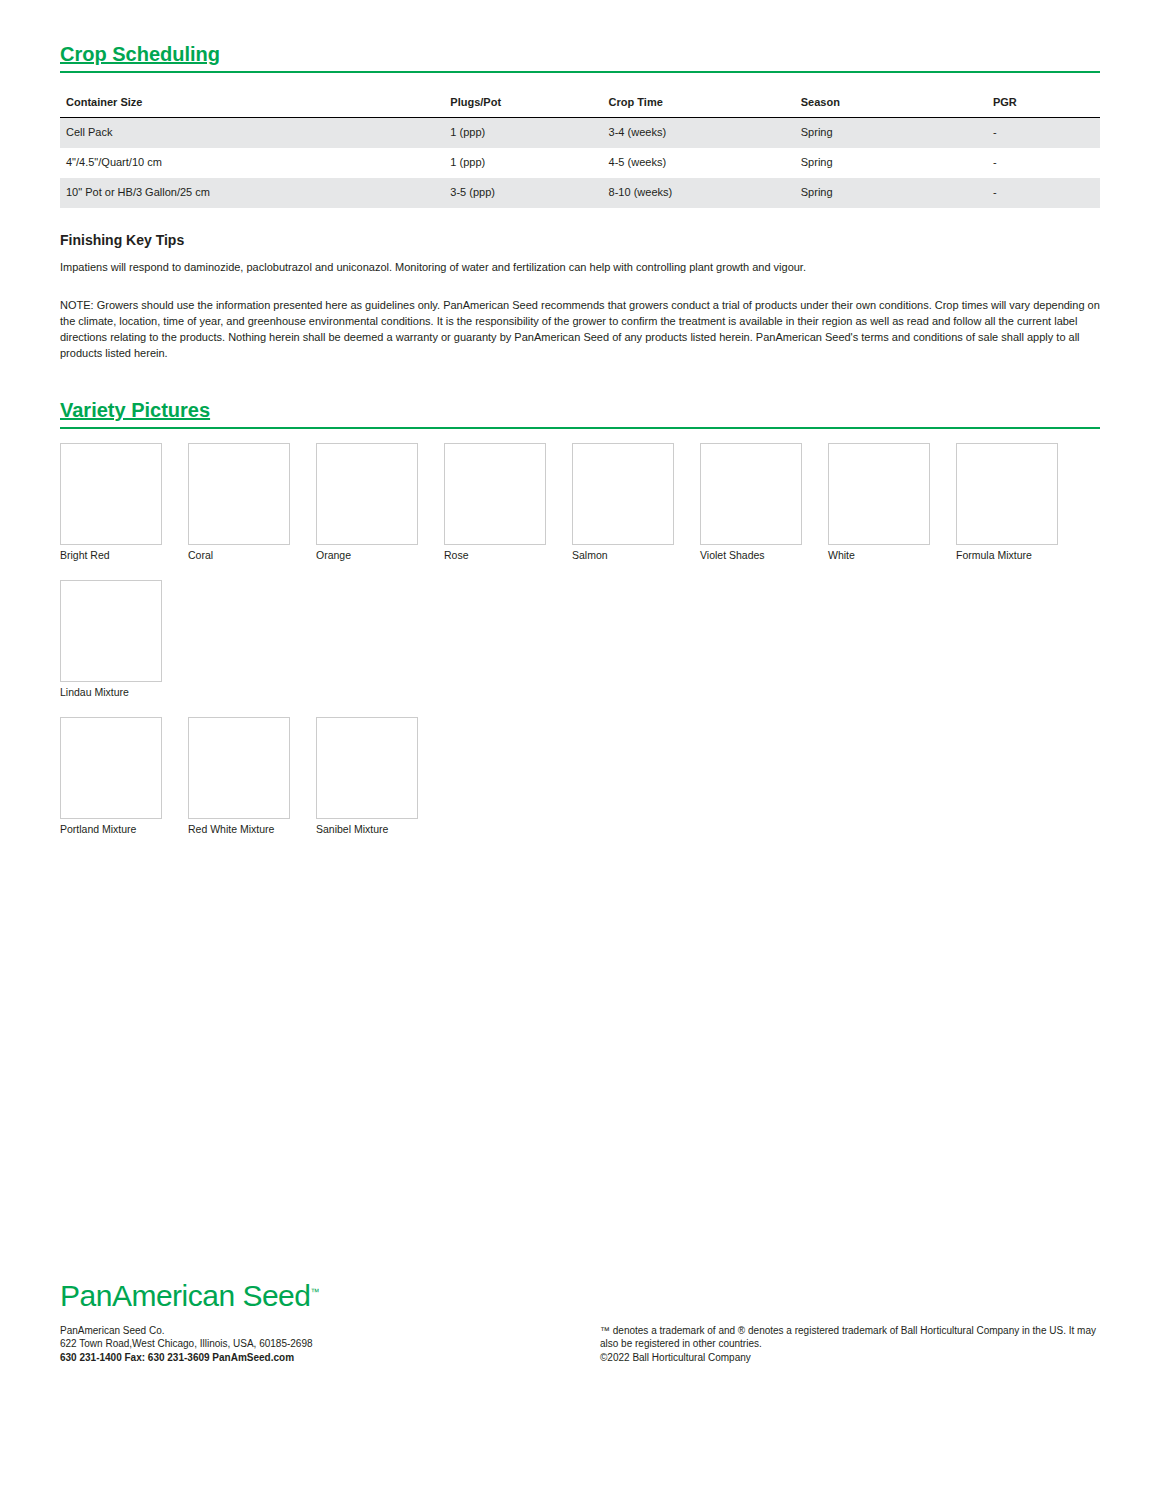Crop Scheduling
| Container Size | Plugs/Pot | Crop Time | Season | PGR |
| --- | --- | --- | --- | --- |
| Cell Pack | 1 (ppp) | 3-4 (weeks) | Spring | - |
| 4"/4.5"/Quart/10 cm | 1 (ppp) | 4-5 (weeks) | Spring | - |
| 10" Pot or HB/3 Gallon/25 cm | 3-5 (ppp) | 8-10 (weeks) | Spring | - |
Finishing Key Tips
Impatiens will respond to daminozide, paclobutrazol and uniconazol. Monitoring of water and fertilization can help with controlling plant growth and vigour.
NOTE: Growers should use the information presented here as guidelines only. PanAmerican Seed recommends that growers conduct a trial of products under their own conditions. Crop times will vary depending on the climate, location, time of year, and greenhouse environmental conditions. It is the responsibility of the grower to confirm the treatment is available in their region as well as read and follow all the current label directions relating to the products. Nothing herein shall be deemed a warranty or guaranty by PanAmerican Seed of any products listed herein. PanAmerican Seed's terms and conditions of sale shall apply to all products listed herein.
Variety Pictures
Bright Red
Coral
Orange
Rose
Salmon
Violet Shades
White
Formula Mixture
Lindau Mixture
Portland Mixture
Red White Mixture
Sanibel Mixture
PanAmerican Seed™
PanAmerican Seed Co.
622 Town Road,West Chicago, Illinois, USA, 60185-2698
630 231-1400 Fax: 630 231-3609 PanAmSeed.com
™ denotes a trademark of and ® denotes a registered trademark of Ball Horticultural Company in the US. It may also be registered in other countries.
©2022 Ball Horticultural Company